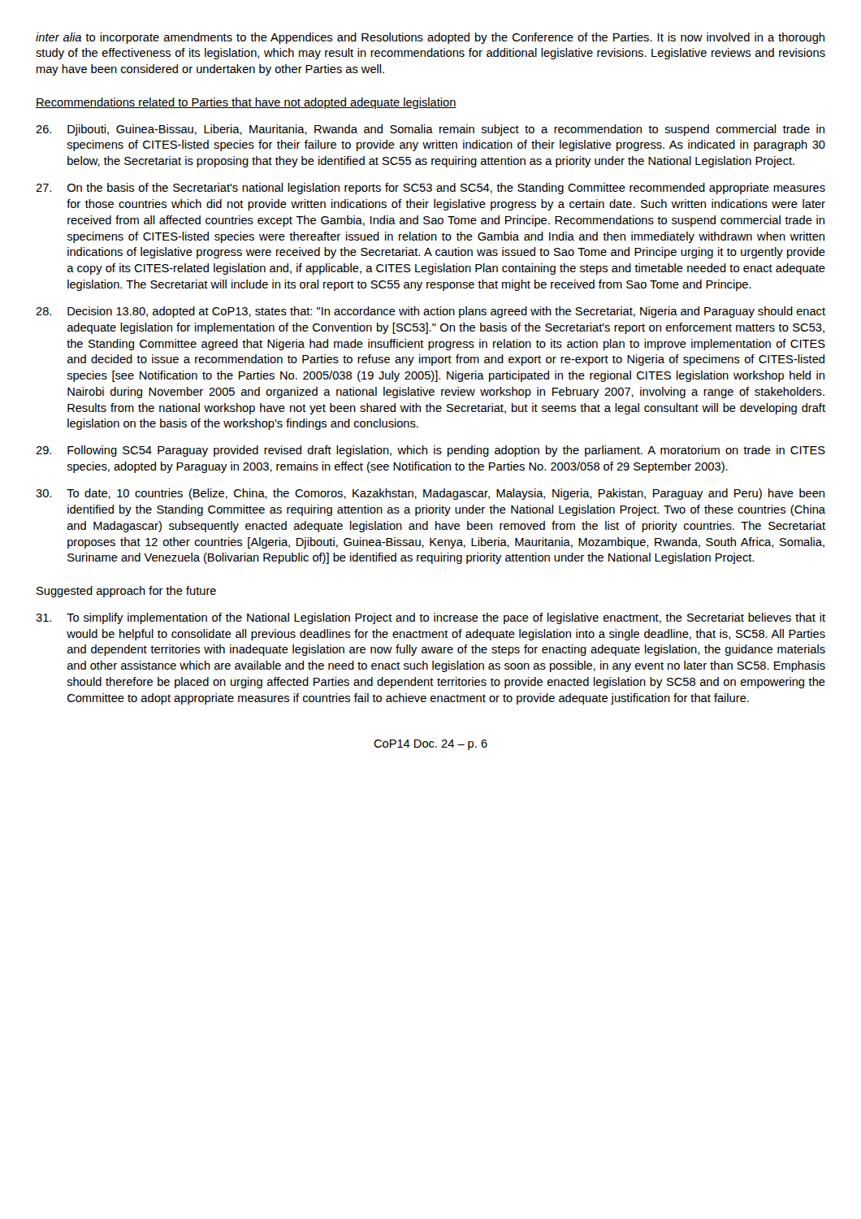inter alia to incorporate amendments to the Appendices and Resolutions adopted by the Conference of the Parties. It is now involved in a thorough study of the effectiveness of its legislation, which may result in recommendations for additional legislative revisions. Legislative reviews and revisions may have been considered or undertaken by other Parties as well.
Recommendations related to Parties that have not adopted adequate legislation
26. Djibouti, Guinea-Bissau, Liberia, Mauritania, Rwanda and Somalia remain subject to a recommendation to suspend commercial trade in specimens of CITES-listed species for their failure to provide any written indication of their legislative progress. As indicated in paragraph 30 below, the Secretariat is proposing that they be identified at SC55 as requiring attention as a priority under the National Legislation Project.
27. On the basis of the Secretariat's national legislation reports for SC53 and SC54, the Standing Committee recommended appropriate measures for those countries which did not provide written indications of their legislative progress by a certain date. Such written indications were later received from all affected countries except The Gambia, India and Sao Tome and Principe. Recommendations to suspend commercial trade in specimens of CITES-listed species were thereafter issued in relation to the Gambia and India and then immediately withdrawn when written indications of legislative progress were received by the Secretariat. A caution was issued to Sao Tome and Principe urging it to urgently provide a copy of its CITES-related legislation and, if applicable, a CITES Legislation Plan containing the steps and timetable needed to enact adequate legislation. The Secretariat will include in its oral report to SC55 any response that might be received from Sao Tome and Principe.
28. Decision 13.80, adopted at CoP13, states that: "In accordance with action plans agreed with the Secretariat, Nigeria and Paraguay should enact adequate legislation for implementation of the Convention by [SC53]." On the basis of the Secretariat's report on enforcement matters to SC53, the Standing Committee agreed that Nigeria had made insufficient progress in relation to its action plan to improve implementation of CITES and decided to issue a recommendation to Parties to refuse any import from and export or re-export to Nigeria of specimens of CITES-listed species [see Notification to the Parties No. 2005/038 (19 July 2005)]. Nigeria participated in the regional CITES legislation workshop held in Nairobi during November 2005 and organized a national legislative review workshop in February 2007, involving a range of stakeholders. Results from the national workshop have not yet been shared with the Secretariat, but it seems that a legal consultant will be developing draft legislation on the basis of the workshop's findings and conclusions.
29. Following SC54 Paraguay provided revised draft legislation, which is pending adoption by the parliament. A moratorium on trade in CITES species, adopted by Paraguay in 2003, remains in effect (see Notification to the Parties No. 2003/058 of 29 September 2003).
30. To date, 10 countries (Belize, China, the Comoros, Kazakhstan, Madagascar, Malaysia, Nigeria, Pakistan, Paraguay and Peru) have been identified by the Standing Committee as requiring attention as a priority under the National Legislation Project. Two of these countries (China and Madagascar) subsequently enacted adequate legislation and have been removed from the list of priority countries. The Secretariat proposes that 12 other countries [Algeria, Djibouti, Guinea-Bissau, Kenya, Liberia, Mauritania, Mozambique, Rwanda, South Africa, Somalia, Suriname and Venezuela (Bolivarian Republic of)] be identified as requiring priority attention under the National Legislation Project.
Suggested approach for the future
31. To simplify implementation of the National Legislation Project and to increase the pace of legislative enactment, the Secretariat believes that it would be helpful to consolidate all previous deadlines for the enactment of adequate legislation into a single deadline, that is, SC58. All Parties and dependent territories with inadequate legislation are now fully aware of the steps for enacting adequate legislation, the guidance materials and other assistance which are available and the need to enact such legislation as soon as possible, in any event no later than SC58. Emphasis should therefore be placed on urging affected Parties and dependent territories to provide enacted legislation by SC58 and on empowering the Committee to adopt appropriate measures if countries fail to achieve enactment or to provide adequate justification for that failure.
CoP14 Doc. 24 – p. 6